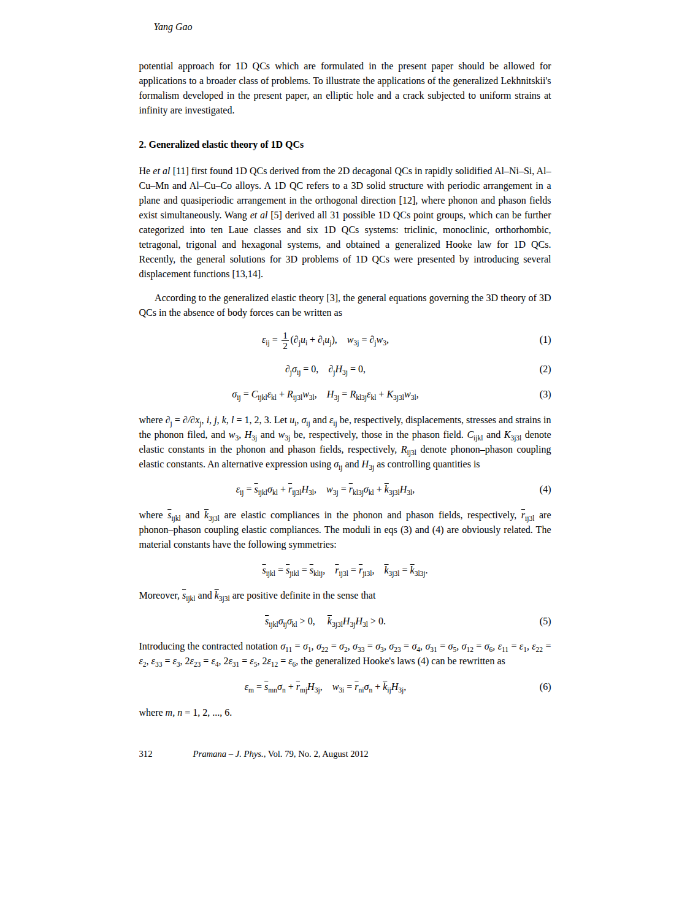Yang Gao
potential approach for 1D QCs which are formulated in the present paper should be allowed for applications to a broader class of problems. To illustrate the applications of the generalized Lekhnitskii's formalism developed in the present paper, an elliptic hole and a crack subjected to uniform strains at infinity are investigated.
2. Generalized elastic theory of 1D QCs
He et al [11] first found 1D QCs derived from the 2D decagonal QCs in rapidly solidified Al–Ni–Si, Al–Cu–Mn and Al–Cu–Co alloys. A 1D QC refers to a 3D solid structure with periodic arrangement in a plane and quasiperiodic arrangement in the orthogonal direction [12], where phonon and phason fields exist simultaneously. Wang et al [5] derived all 31 possible 1D QCs point groups, which can be further categorized into ten Laue classes and six 1D QCs systems: triclinic, monoclinic, orthorhombic, tetragonal, trigonal and hexagonal systems, and obtained a generalized Hooke law for 1D QCs. Recently, the general solutions for 3D problems of 1D QCs were presented by introducing several displacement functions [13,14].
According to the generalized elastic theory [3], the general equations governing the 3D theory of 3D QCs in the absence of body forces can be written as
εij = 12(∂jui + ∂iuj), w3j = ∂jw3,
(1)
∂jσij = 0, ∂jH3j = 0,
(2)
σij = Cijklεkl + Rij3lw3l, H3j = Rkl3jεkl + K3j3lw3l,
(3)
where ∂j = ∂/∂xj, i, j, k, l = 1, 2, 3. Let ui, σij and εij be, respectively, displacements, stresses and strains in the phonon filed, and w3, H3j and w3j be, respectively, those in the phason field. Cijkl and K3j3l denote elastic constants in the phonon and phason fields, respectively, Rij3l denote phonon–phason coupling elastic constants. An alternative expression using σij and H3j as controlling quantities is
εij = sijklσkl + rij3lH3l, w3j = rkl3jσkl + k3j3lH3l,
(4)
where sijkl and k3j3l are elastic compliances in the phonon and phason fields, respectively, rij3l are phonon–phason coupling elastic compliances. The moduli in eqs (3) and (4) are obviously related. The material constants have the following symmetries:
sijkl = sjikl = sklij, rij3l = rji3l, k3j3l = k3l3j.
Moreover, sijkl and k3j3l are positive definite in the sense that
sijklσijσkl > 0, k3j3lH3jH3l > 0.
(5)
Introducing the contracted notation σ11 = σ1, σ22 = σ2, σ33 = σ3, σ23 = σ4, σ31 = σ5, σ12 = σ6, ε11 = ε1, ε22 = ε2, ε33 = ε3, 2ε23 = ε4, 2ε31 = ε5, 2ε12 = ε6, the generalized Hooke's laws (4) can be rewritten as
εm = smnσn + rmjH3j, w3i = rniσn + kijH3j,
(6)
where m, n = 1, 2, ..., 6.
312
Pramana – J. Phys., Vol. 79, No. 2, August 2012